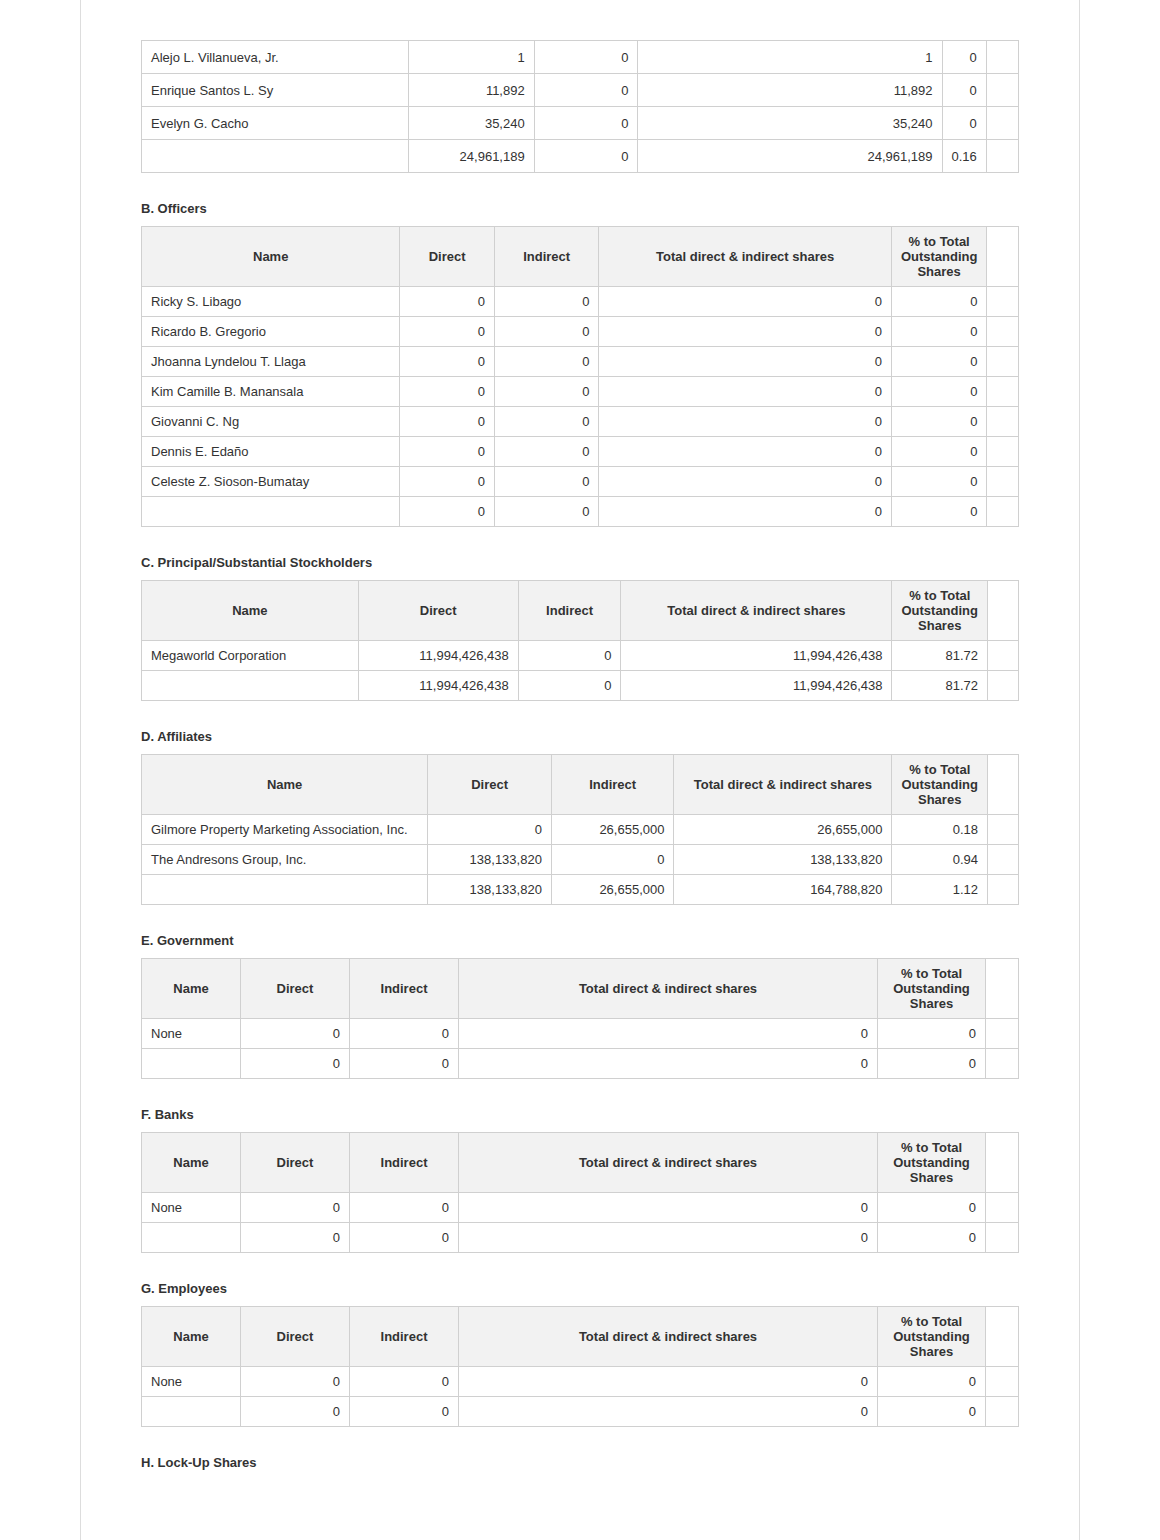| Alejo L. Villanueva, Jr. | 1 | 0 | 1 | 0 | |
| Enrique Santos L. Sy | 11,892 | 0 | 11,892 | 0 | |
| Evelyn G. Cacho | 35,240 | 0 | 35,240 | 0 | |
| | 24,961,189 | 0 | 24,961,189 | 0.16 | |
B. Officers
| Name | Direct | Indirect | Total direct & indirect shares | % to Total Outstanding Shares | |
| --- | --- | --- | --- | --- | --- |
| Ricky S. Libago | 0 | 0 | 0 | 0 | |
| Ricardo B. Gregorio | 0 | 0 | 0 | 0 | |
| Jhoanna Lyndelou T. Llaga | 0 | 0 | 0 | 0 | |
| Kim Camille B. Manansala | 0 | 0 | 0 | 0 | |
| Giovanni C. Ng | 0 | 0 | 0 | 0 | |
| Dennis E. Edaño | 0 | 0 | 0 | 0 | |
| Celeste Z. Sioson-Bumatay | 0 | 0 | 0 | 0 | |
| | 0 | 0 | 0 | 0 | |
C. Principal/Substantial Stockholders
| Name | Direct | Indirect | Total direct & indirect shares | % to Total Outstanding Shares | |
| --- | --- | --- | --- | --- | --- |
| Megaworld Corporation | 11,994,426,438 | 0 | 11,994,426,438 | 81.72 | |
| | 11,994,426,438 | 0 | 11,994,426,438 | 81.72 | |
D. Affiliates
| Name | Direct | Indirect | Total direct & indirect shares | % to Total Outstanding Shares | |
| --- | --- | --- | --- | --- | --- |
| Gilmore Property Marketing Association, Inc. | 0 | 26,655,000 | 26,655,000 | 0.18 | |
| The Andresons Group, Inc. | 138,133,820 | 0 | 138,133,820 | 0.94 | |
| | 138,133,820 | 26,655,000 | 164,788,820 | 1.12 | |
E. Government
| Name | Direct | Indirect | Total direct & indirect shares | % to Total Outstanding Shares | |
| --- | --- | --- | --- | --- | --- |
| None | 0 | 0 | 0 | 0 | |
| | 0 | 0 | 0 | 0 | |
F. Banks
| Name | Direct | Indirect | Total direct & indirect shares | % to Total Outstanding Shares | |
| --- | --- | --- | --- | --- | --- |
| None | 0 | 0 | 0 | 0 | |
| | 0 | 0 | 0 | 0 | |
G. Employees
| Name | Direct | Indirect | Total direct & indirect shares | % to Total Outstanding Shares | |
| --- | --- | --- | --- | --- | --- |
| None | 0 | 0 | 0 | 0 | |
| | 0 | 0 | 0 | 0 | |
H. Lock-Up Shares